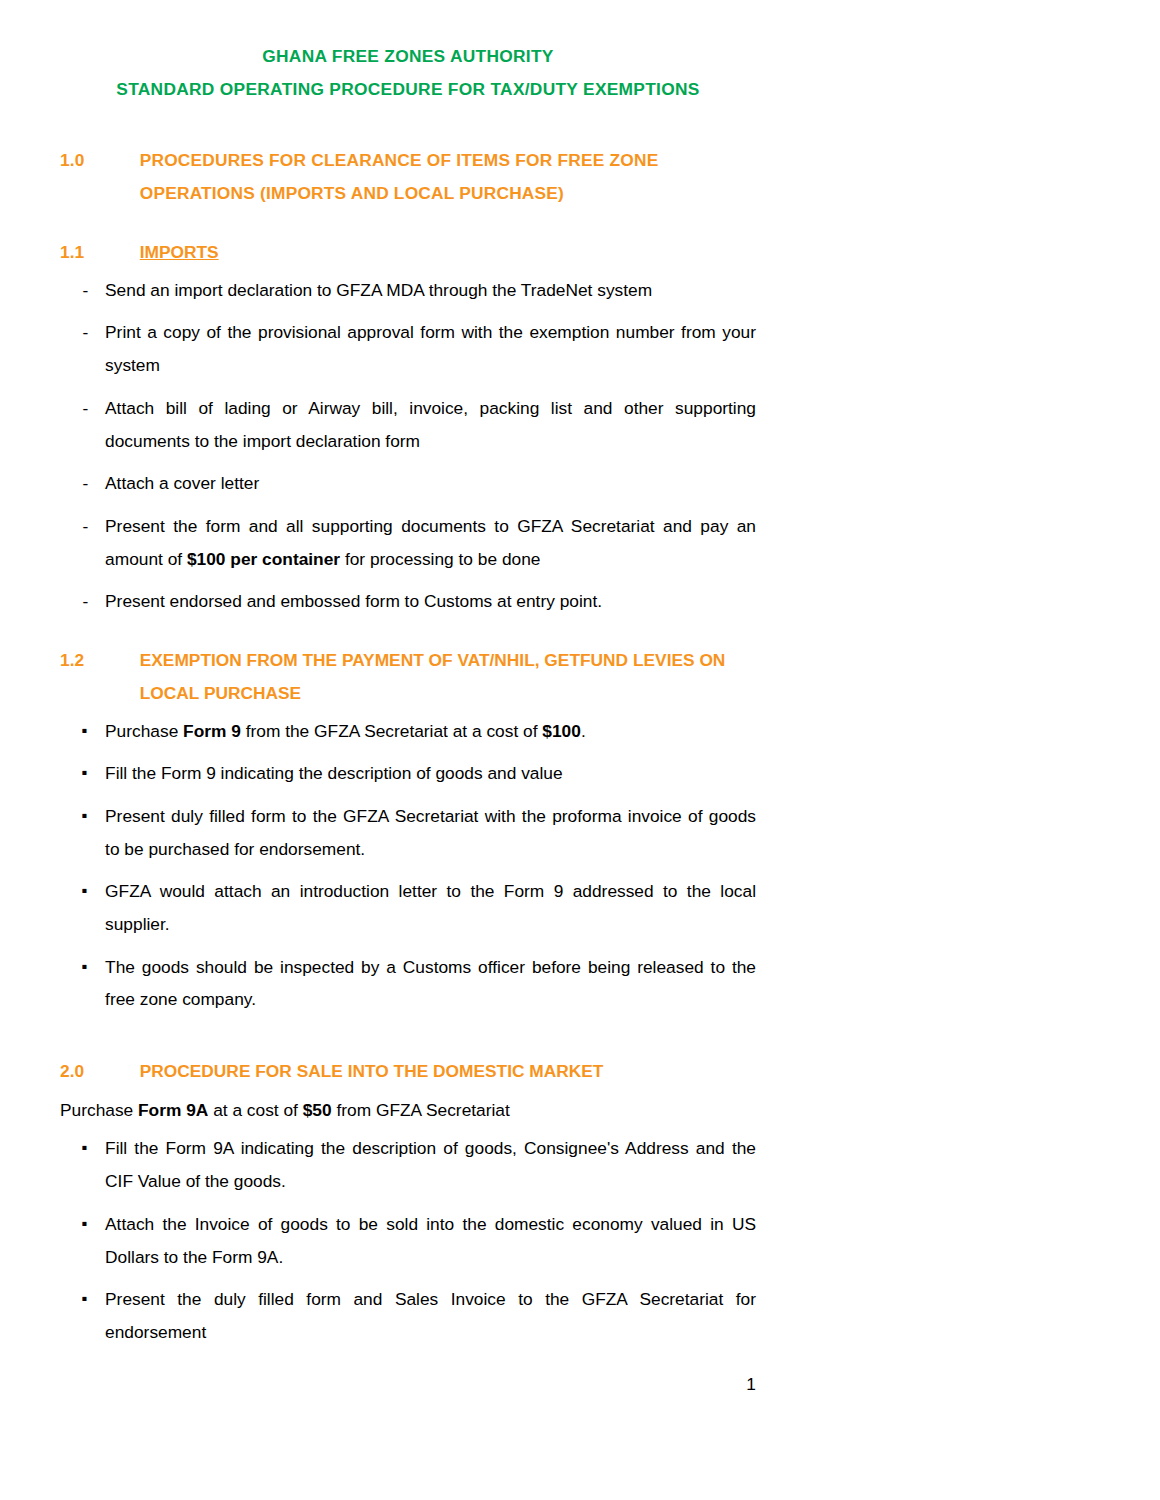GHANA FREE ZONES AUTHORITY
STANDARD OPERATING PROCEDURE FOR TAX/DUTY EXEMPTIONS
1.0
PROCEDURES FOR CLEARANCE OF ITEMS FOR FREE ZONE OPERATIONS (IMPORTS AND LOCAL PURCHASE)
1.1
IMPORTS
Send an import declaration to GFZA MDA through the TradeNet system
Print a copy of the provisional approval form with the exemption number from your system
Attach bill of lading or Airway bill, invoice, packing list and other supporting documents to the import declaration form
Attach a cover letter
Present the form and all supporting documents to GFZA Secretariat and pay an amount of $100 per container for processing to be done
Present endorsed and embossed form to Customs at entry point.
1.2
EXEMPTION FROM THE PAYMENT OF VAT/NHIL, GETFUND LEVIES ON LOCAL PURCHASE
Purchase Form 9 from the GFZA Secretariat at a cost of $100.
Fill the Form 9 indicating the description of goods and value
Present duly filled form to the GFZA Secretariat with the proforma invoice of goods to be purchased for endorsement.
GFZA would attach an introduction letter to the Form 9 addressed to the local supplier.
The goods should be inspected by a Customs officer before being released to the free zone company.
2.0
PROCEDURE FOR SALE INTO THE DOMESTIC MARKET
Purchase Form 9A at a cost of $50 from GFZA Secretariat
Fill the Form 9A indicating the description of goods, Consignee's Address and the CIF Value of the goods.
Attach the Invoice of goods to be sold into the domestic economy valued in US Dollars to the Form 9A.
Present the duly filled form and Sales Invoice to the GFZA Secretariat for endorsement
1